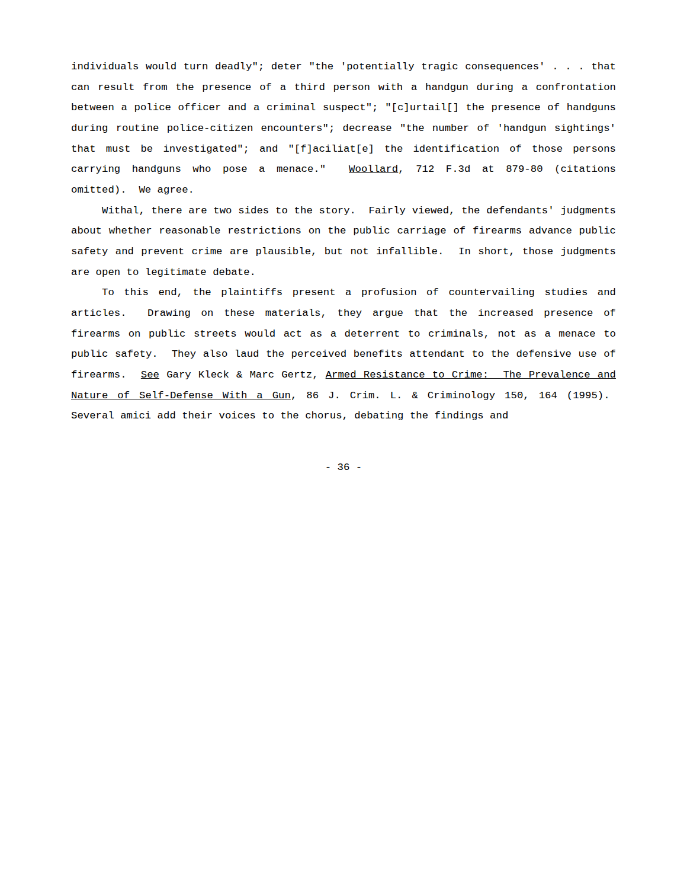individuals would turn deadly"; deter "the 'potentially tragic consequences' . . . that can result from the presence of a third person with a handgun during a confrontation between a police officer and a criminal suspect"; "[c]urtail[] the presence of handguns during routine police-citizen encounters"; decrease "the number of 'handgun sightings' that must be investigated"; and "[f]aciliat[e] the identification of those persons carrying handguns who pose a menace." Woollard, 712 F.3d at 879-80 (citations omitted). We agree.
Withal, there are two sides to the story. Fairly viewed, the defendants' judgments about whether reasonable restrictions on the public carriage of firearms advance public safety and prevent crime are plausible, but not infallible. In short, those judgments are open to legitimate debate.
To this end, the plaintiffs present a profusion of countervailing studies and articles. Drawing on these materials, they argue that the increased presence of firearms on public streets would act as a deterrent to criminals, not as a menace to public safety. They also laud the perceived benefits attendant to the defensive use of firearms. See Gary Kleck & Marc Gertz, Armed Resistance to Crime: The Prevalence and Nature of Self-Defense With a Gun, 86 J. Crim. L. & Criminology 150, 164 (1995). Several amici add their voices to the chorus, debating the findings and
- 36 -